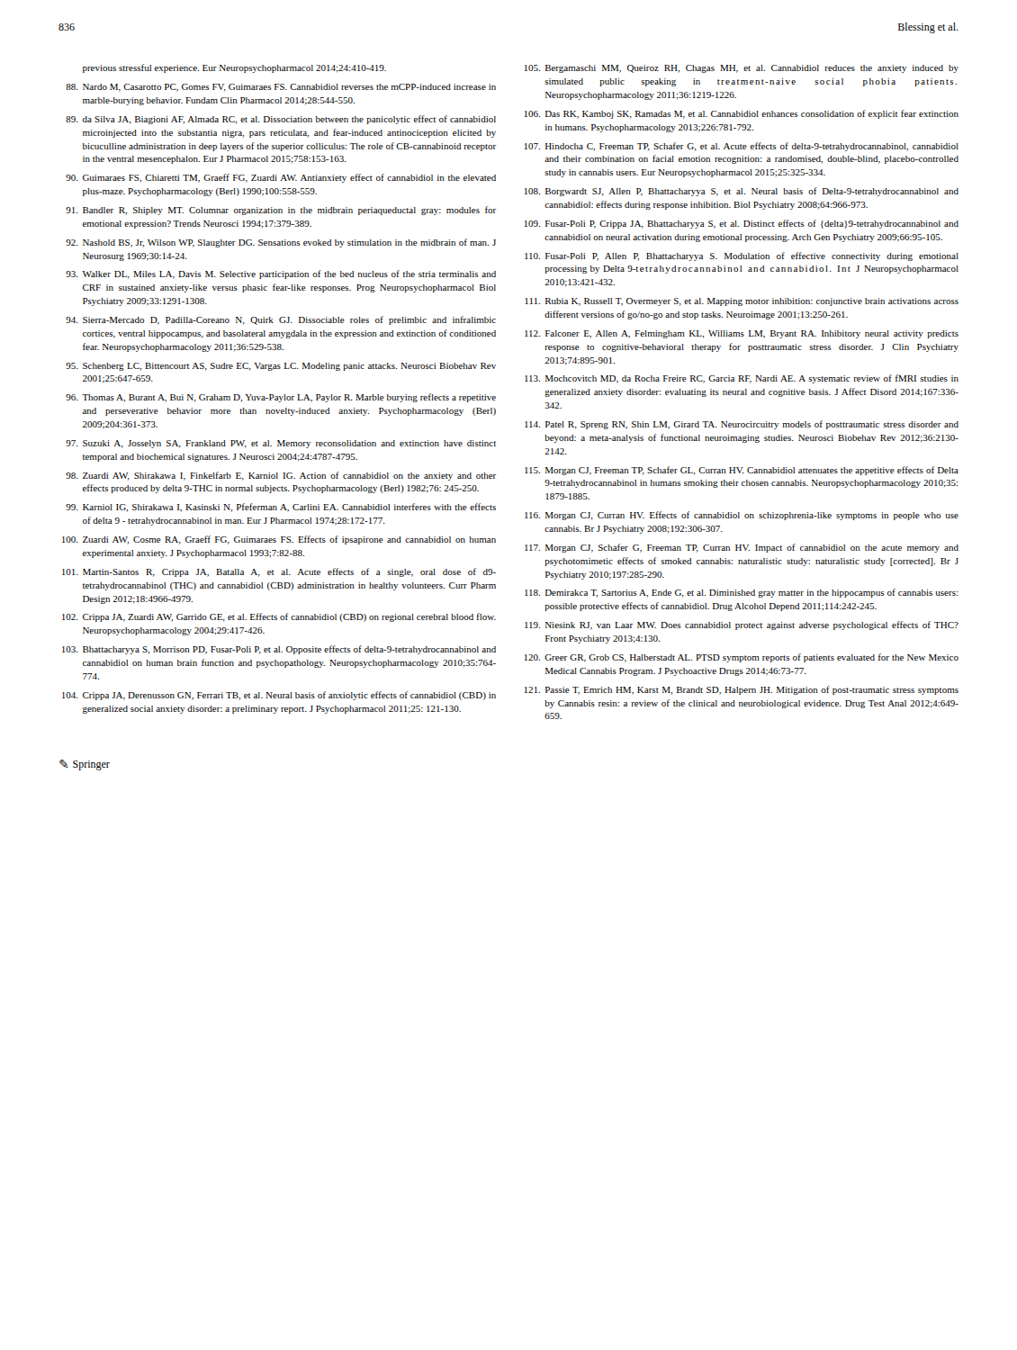836 Blessing et al.
previous stressful experience. Eur Neuropsychopharmacol 2014;24:410-419.
88. Nardo M, Casarotto PC, Gomes FV, Guimaraes FS. Cannabidiol reverses the mCPP-induced increase in marble-burying behavior. Fundam Clin Pharmacol 2014;28:544-550.
89. da Silva JA, Biagioni AF, Almada RC, et al. Dissociation between the panicolytic effect of cannabidiol microinjected into the substantia nigra, pars reticulata, and fear-induced antinociception elicited by bicuculline administration in deep layers of the superior colliculus: The role of CB-cannabinoid receptor in the ventral mesencephalon. Eur J Pharmacol 2015;758:153-163.
90. Guimaraes FS, Chiaretti TM, Graeff FG, Zuardi AW. Antianxiety effect of cannabidiol in the elevated plus-maze. Psychopharmacology (Berl) 1990;100:558-559.
91. Bandler R, Shipley MT. Columnar organization in the midbrain periaqueductal gray: modules for emotional expression? Trends Neurosci 1994;17:379-389.
92. Nashold BS, Jr, Wilson WP, Slaughter DG. Sensations evoked by stimulation in the midbrain of man. J Neurosurg 1969;30:14-24.
93. Walker DL, Miles LA, Davis M. Selective participation of the bed nucleus of the stria terminalis and CRF in sustained anxiety-like versus phasic fear-like responses. Prog Neuropsychopharmacol Biol Psychiatry 2009;33:1291-1308.
94. Sierra-Mercado D, Padilla-Coreano N, Quirk GJ. Dissociable roles of prelimbic and infralimbic cortices, ventral hippocampus, and basolateral amygdala in the expression and extinction of conditioned fear. Neuropsychopharmacology 2011;36:529-538.
95. Schenberg LC, Bittencourt AS, Sudre EC, Vargas LC. Modeling panic attacks. Neurosci Biobehav Rev 2001;25:647-659.
96. Thomas A, Burant A, Bui N, Graham D, Yuva-Paylor LA, Paylor R. Marble burying reflects a repetitive and perseverative behavior more than novelty-induced anxiety. Psychopharmacology (Berl) 2009;204:361-373.
97. Suzuki A, Josselyn SA, Frankland PW, et al. Memory reconsolidation and extinction have distinct temporal and biochemical signatures. J Neurosci 2004;24:4787-4795.
98. Zuardi AW, Shirakawa I, Finkelfarb E, Karniol IG. Action of cannabidiol on the anxiety and other effects produced by delta 9-THC in normal subjects. Psychopharmacology (Berl) 1982;76: 245-250.
99. Karniol IG, Shirakawa I, Kasinski N, Pfeferman A, Carlini EA. Cannabidiol interferes with the effects of delta 9 - tetrahydrocannabinol in man. Eur J Pharmacol 1974;28:172-177.
100. Zuardi AW, Cosme RA, Graeff FG, Guimaraes FS. Effects of ipsapirone and cannabidiol on human experimental anxiety. J Psychopharmacol 1993;7:82-88.
101. Martin-Santos R, Crippa JA, Batalla A, et al. Acute effects of a single, oral dose of d9-tetrahydrocannabinol (THC) and cannabidiol (CBD) administration in healthy volunteers. Curr Pharm Design 2012;18:4966-4979.
102. Crippa JA, Zuardi AW, Garrido GE, et al. Effects of cannabidiol (CBD) on regional cerebral blood flow. Neuropsychopharmacology 2004;29:417-426.
103. Bhattacharyya S, Morrison PD, Fusar-Poli P, et al. Opposite effects of delta-9-tetrahydrocannabinol and cannabidiol on human brain function and psychopathology. Neuropsychopharmacology 2010;35:764-774.
104. Crippa JA, Derenusson GN, Ferrari TB, et al. Neural basis of anxiolytic effects of cannabidiol (CBD) in generalized social anxiety disorder: a preliminary report. J Psychopharmacol 2011;25: 121-130.
105. Bergamaschi MM, Queiroz RH, Chagas MH, et al. Cannabidiol reduces the anxiety induced by simulated public speaking in treatment-naive social phobia patients. Neuropsychopharmacology 2011;36:1219-1226.
106. Das RK, Kamboj SK, Ramadas M, et al. Cannabidiol enhances consolidation of explicit fear extinction in humans. Psychopharmacology 2013;226:781-792.
107. Hindocha C, Freeman TP, Schafer G, et al. Acute effects of delta-9-tetrahydrocannabinol, cannabidiol and their combination on facial emotion recognition: a randomised, double-blind, placebo-controlled study in cannabis users. Eur Neuropsychopharmacol 2015;25:325-334.
108. Borgwardt SJ, Allen P, Bhattacharyya S, et al. Neural basis of Delta-9-tetrahydrocannabinol and cannabidiol: effects during response inhibition. Biol Psychiatry 2008;64:966-973.
109. Fusar-Poli P, Crippa JA, Bhattacharyya S, et al. Distinct effects of {delta}9-tetrahydrocannabinol and cannabidiol on neural activation during emotional processing. Arch Gen Psychiatry 2009;66:95-105.
110. Fusar-Poli P, Allen P, Bhattacharyya S. Modulation of effective connectivity during emotional processing by Delta 9-tetrahydrocannabinol and cannabidiol. Int J Neuropsychopharmacol 2010;13:421-432.
111. Rubia K, Russell T, Overmeyer S, et al. Mapping motor inhibition: conjunctive brain activations across different versions of go/no-go and stop tasks. Neuroimage 2001;13:250-261.
112. Falconer E, Allen A, Felmingham KL, Williams LM, Bryant RA. Inhibitory neural activity predicts response to cognitive-behavioral therapy for posttraumatic stress disorder. J Clin Psychiatry 2013;74:895-901.
113. Mochcovitch MD, da Rocha Freire RC, Garcia RF, Nardi AE. A systematic review of fMRI studies in generalized anxiety disorder: evaluating its neural and cognitive basis. J Affect Disord 2014;167:336-342.
114. Patel R, Spreng RN, Shin LM, Girard TA. Neurocircuitry models of posttraumatic stress disorder and beyond: a meta-analysis of functional neuroimaging studies. Neurosci Biobehav Rev 2012;36:2130-2142.
115. Morgan CJ, Freeman TP, Schafer GL, Curran HV. Cannabidiol attenuates the appetitive effects of Delta 9-tetrahydrocannabinol in humans smoking their chosen cannabis. Neuropsychopharmacology 2010;35: 1879-1885.
116. Morgan CJ, Curran HV. Effects of cannabidiol on schizophrenia-like symptoms in people who use cannabis. Br J Psychiatry 2008;192:306-307.
117. Morgan CJ, Schafer G, Freeman TP, Curran HV. Impact of cannabidiol on the acute memory and psychotomimetic effects of smoked cannabis: naturalistic study: naturalistic study [corrected]. Br J Psychiatry 2010;197:285-290.
118. Demirakca T, Sartorius A, Ende G, et al. Diminished gray matter in the hippocampus of cannabis users: possible protective effects of cannabidiol. Drug Alcohol Depend 2011;114:242-245.
119. Niesink RJ, van Laar MW. Does cannabidiol protect against adverse psychological effects of THC? Front Psychiatry 2013;4:130.
120. Greer GR, Grob CS, Halberstadt AL. PTSD symptom reports of patients evaluated for the New Mexico Medical Cannabis Program. J Psychoactive Drugs 2014;46:73-77.
121. Passie T, Emrich HM, Karst M, Brandt SD, Halpern JH. Mitigation of post-traumatic stress symptoms by Cannabis resin: a review of the clinical and neurobiological evidence. Drug Test Anal 2012;4:649-659.
✎Springer